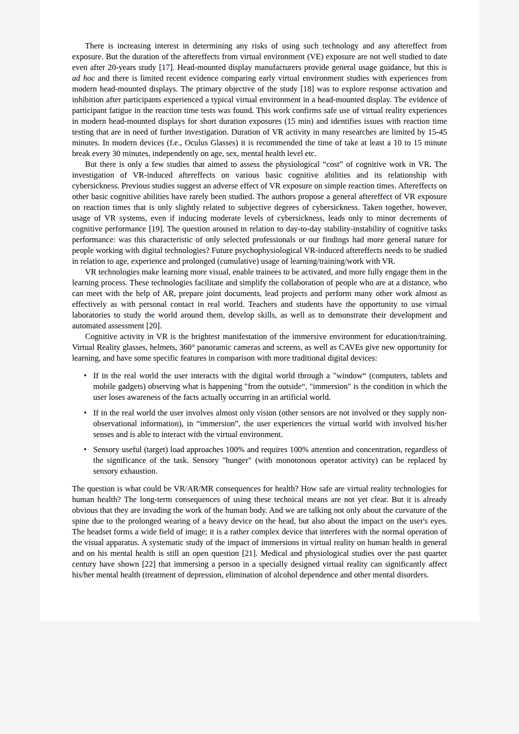There is increasing interest in determining any risks of using such technology and any aftereffect from exposure. But the duration of the aftereffects from virtual environment (VE) exposure are not well studied to date even after 20-years study [17]. Head-mounted display manufacturers provide general usage guidance, but this is ad hoc and there is limited recent evidence comparing early virtual environment studies with experiences from modern head-mounted displays. The primary objective of the study [18] was to explore response activation and inhibition after participants experienced a typical virtual environment in a head-mounted display. The evidence of participant fatigue in the reaction time tests was found. This work confirms safe use of virtual reality experiences in modern head-mounted displays for short duration exposures (15 min) and identifies issues with reaction time testing that are in need of further investigation. Duration of VR activity in many researches are limited by 15-45 minutes. In modern devices (f.e., Oculus Glasses) it is recommended the time of take at least a 10 to 15 minute break every 30 minutes, independently on age, sex, mental health level etc.
But there is only a few studies that aimed to assess the physiological “cost” of cognitive work in VR. The investigation of VR-induced aftereffects on various basic cognitive abilities and its relationship with cybersickness. Previous studies suggest an adverse effect of VR exposure on simple reaction times. Aftereffects on other basic cognitive abilities have rarely been studied. The authors propose a general aftereffect of VR exposure on reaction times that is only slightly related to subjective degrees of cybersickness. Taken together, however, usage of VR systems, even if inducing moderate levels of cybersickness, leads only to minor decrements of cognitive performance [19]. The question aroused in relation to day-to-day stability-instability of cognitive tasks performance: was this characteristic of only selected professionals or our findings had more general nature for people working with digital technologies? Future psychophysiological VR-induced aftereffects needs to be studied in relation to age, experience and prolonged (cumulative) usage of learning/training/work with VR.
VR technologies make learning more visual, enable trainees to be activated, and more fully engage them in the learning process. These technologies facilitate and simplify the collaboration of people who are at a distance, who can meet with the help of AR, prepare joint documents, lead projects and perform many other work almost as effectively as with personal contact in real world. Teachers and students have the opportunity to use virtual laboratories to study the world around them, develop skills, as well as to demonstrate their development and automated assessment [20].
Cognitive activity in VR is the brightest manifestation of the immersive environment for education/training. Virtual Reality glasses, helmets, 360° panoramic cameras and screens, as well as CAVEs give new opportunity for learning, and have some specific features in comparison with more traditional digital devices:
If in the real world the user interacts with the digital world through a "window“ (computers, tablets and mobile gadgets) observing what is happening "from the outside“, "immersion" is the condition in which the user loses awareness of the facts actually occurring in an artificial world.
If in the real world the user involves almost only vision (other sensors are not involved or they supply non-observational information), in “immersion”, the user experiences the virtual world with involved his/her senses and is able to interact with the virtual environment.
Sensory useful (target) load approaches 100% and requires 100% attention and concentration, regardless of the significance of the task. Sensory "hunger" (with monotonous operator activity) can be replaced by sensory exhaustion.
The question is what could be VR/AR/MR consequences for health? How safe are virtual reality technologies for human health? The long-term consequences of using these technical means are not yet clear. But it is already obvious that they are invading the work of the human body. And we are talking not only about the curvature of the spine due to the prolonged wearing of a heavy device on the head, but also about the impact on the user's eyes. The headset forms a wide field of image; it is a rather complex device that interferes with the normal operation of the visual apparatus. A systematic study of the impact of immersions in virtual reality on human health in general and on his mental health is still an open question [21]. Medical and physiological studies over the past quarter century have shown [22] that immersing a person in a specially designed virtual reality can significantly affect his/her mental health (treatment of depression, elimination of alcohol dependence and other mental disorders.